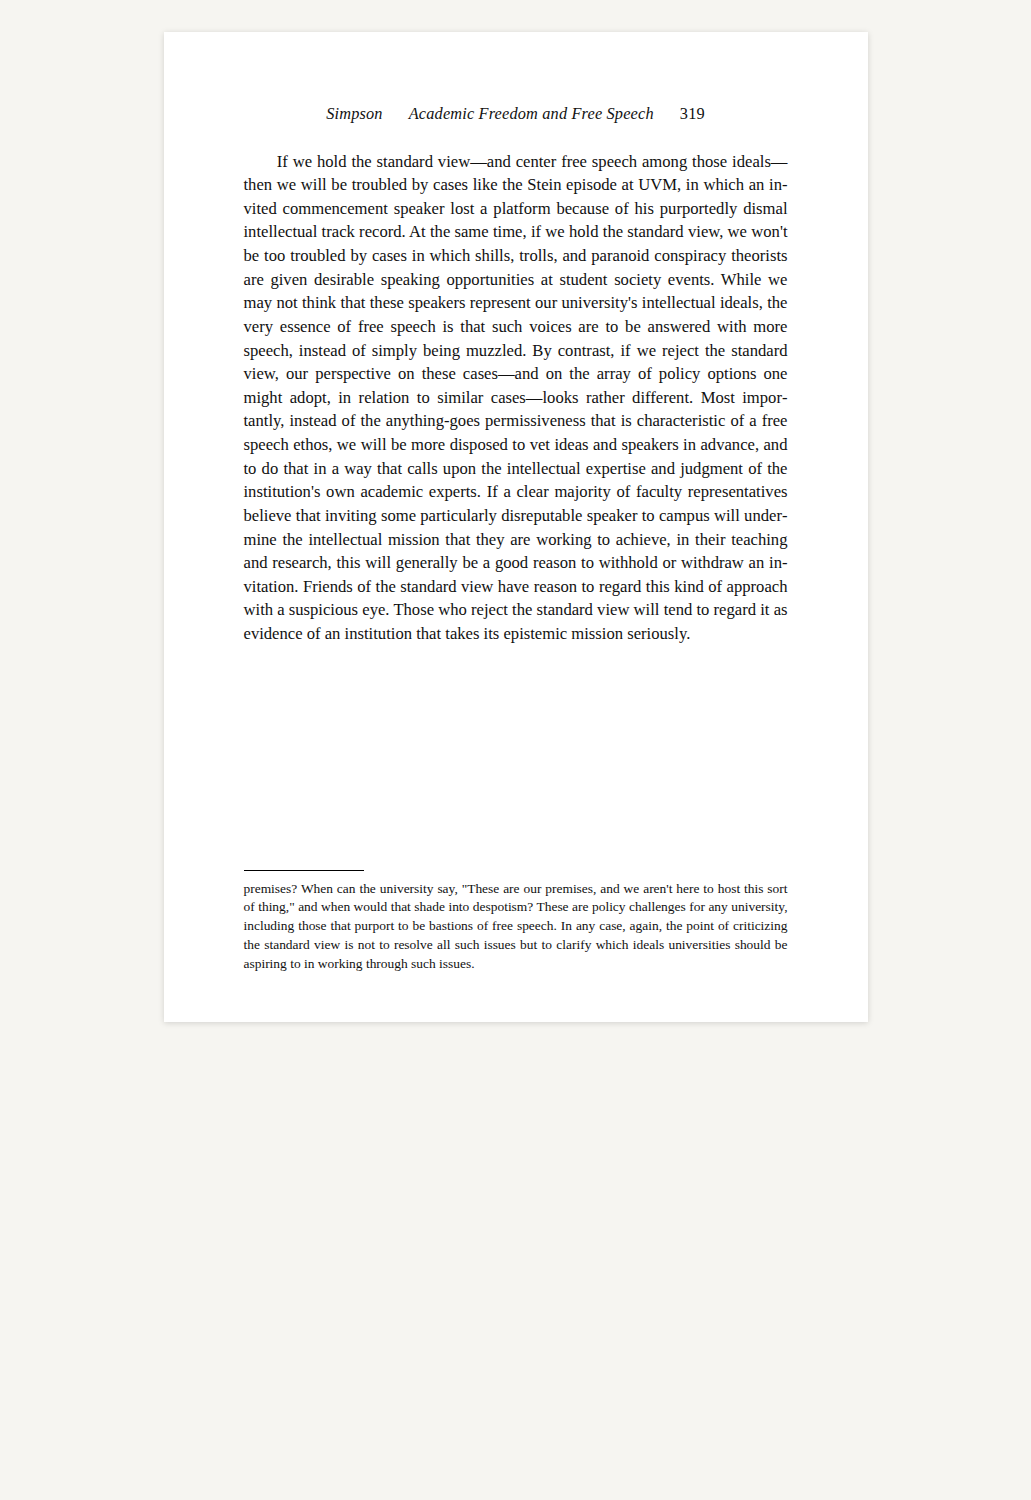Simpson Academic Freedom and Free Speech 319
If we hold the standard view—and center free speech among those ideals—then we will be troubled by cases like the Stein episode at UVM, in which an invited commencement speaker lost a platform because of his purportedly dismal intellectual track record. At the same time, if we hold the standard view, we won't be too troubled by cases in which shills, trolls, and paranoid conspiracy theorists are given desirable speaking opportunities at student society events. While we may not think that these speakers represent our university's intellectual ideals, the very essence of free speech is that such voices are to be answered with more speech, instead of simply being muzzled. By contrast, if we reject the standard view, our perspective on these cases—and on the array of policy options one might adopt, in relation to similar cases—looks rather different. Most importantly, instead of the anything-goes permissiveness that is characteristic of a free speech ethos, we will be more disposed to vet ideas and speakers in advance, and to do that in a way that calls upon the intellectual expertise and judgment of the institution's own academic experts. If a clear majority of faculty representatives believe that inviting some particularly disreputable speaker to campus will undermine the intellectual mission that they are working to achieve, in their teaching and research, this will generally be a good reason to withhold or withdraw an invitation. Friends of the standard view have reason to regard this kind of approach with a suspicious eye. Those who reject the standard view will tend to regard it as evidence of an institution that takes its epistemic mission seriously.
premises? When can the university say, "These are our premises, and we aren't here to host this sort of thing," and when would that shade into despotism? These are policy challenges for any university, including those that purport to be bastions of free speech. In any case, again, the point of criticizing the standard view is not to resolve all such issues but to clarify which ideals universities should be aspiring to in working through such issues.